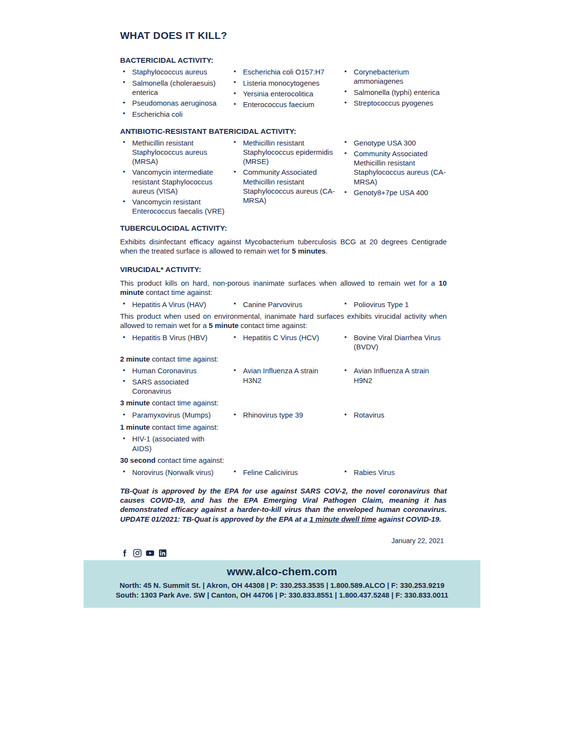WHAT DOES IT KILL?
BACTERICIDAL ACTIVITY:
Staphylococcus aureus
Salmonella (choleraesuis) enterica
Pseudomonas aeruginosa
Escherichia coli
Escherichia coli O157:H7
Listeria monocytogenes
Yersinia enterocolitica
Enterococcus faecium
Corynebacterium ammoniagenes
Salmonella (typhi) enterica
Streptococcus pyogenes
ANTIBIOTIC-RESISTANT BATERICIDAL ACTIVITY:
Methicillin resistant Staphylococcus aureus (MRSA)
Vancomycin intermediate resistant Staphylococcus aureus (VISA)
Vancomycin resistant Enterococcus faecalis (VRE)
Methicillin resistant Staphylococcus epidermidis (MRSE)
Community Associated Methicillin resistant Staphylococcus aureus (CA-MRSA)
Genotype USA 300
Community Associated Methicillin resistant Staphylococcus aureus (CA-MRSA)
Genoty8+7pe USA 400
TUBERCULOCIDAL ACTIVITY:
Exhibits disinfectant efficacy against Mycobacterium tuberculosis BCG at 20 degrees Centigrade when the treated surface is allowed to remain wet for 5 minutes.
VIRUCIDAL* ACTIVITY:
This product kills on hard, non-porous inanimate surfaces when allowed to remain wet for a 10 minute contact time against:
Hepatitis A Virus (HAV)
Canine Parvovirus
Poliovirus Type 1
This product when used on environmental, inanimate hard surfaces exhibits virucidal activity when allowed to remain wet for a 5 minute contact time against:
Hepatitis B Virus (HBV)
Hepatitis C Virus (HCV)
Bovine Viral Diarrhea Virus (BVDV)
2 minute contact time against:
Human Coronavirus
SARS associated Coronavirus
Avian Influenza A strain H3N2
Avian Influenza A strain H9N2
3 minute contact time against:
Paramyxovirus (Mumps)
Rhinovirus type 39
Rotavirus
1 minute contact time against:
HIV-1 (associated with AIDS)
30 second contact time against:
Norovirus (Norwalk virus)
Feline Calicivirus
Rabies Virus
TB-Quat is approved by the EPA for use against SARS COV-2, the novel coronavirus that causes COVID-19, and has the EPA Emerging Viral Pathogen Claim, meaning it has demonstrated efficacy against a harder-to-kill virus than the enveloped human coronavirus. UPDATE 01/2021: TB-Quat is approved by the EPA at a 1 minute dwell time against COVID-19.
January 22, 2021
www.alco-chem.com
North: 45 N. Summit St. | Akron, OH 44308 | P: 330.253.3535 | 1.800.589.ALCO | F: 330.253.9219
South: 1303 Park Ave. SW | Canton, OH 44706 | P: 330.833.8551 | 1.800.437.5248 | F: 330.833.0011